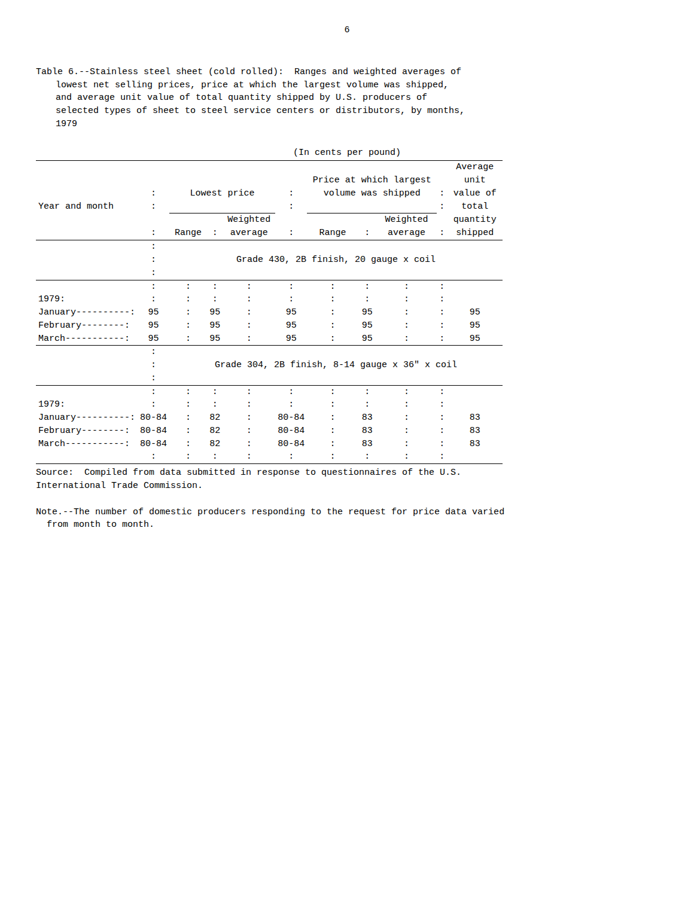6
Table 6.--Stainless steel sheet (cold rolled): Ranges and weighted averages of lowest net selling prices, price at which the largest volume was shipped, and average unit value of total quantity shipped by U.S. producers of selected types of sheet to steel service centers or distributors, by months, 1979
(In cents per pound)
| | : | Lowest price | : | Price at which largest volume was shipped | : | Average unit value of |
| Year and month | : | | : | | : | total |
| | : | Range | : | Weighted average | : | Range | : | Weighted average | : | quantity shipped |
| | : | |
| | : | Grade 430, 2B finish, 20 gauge x coil |
| | : | |
| | : | : | : | : | : | : | : | : | : | |
| 1979: | : | : | : | : | : | : | : | : | : | |
| January----------: | 95 | : | 95 | : | 95 | : | 95 | : | : | 95 |
| February--------: | 95 | : | 95 | : | 95 | : | 95 | : | : | 95 |
| March-----------: | 95 | : | 95 | : | 95 | : | 95 | : | : | 95 |
| | : | |
| | : | Grade 304, 2B finish, 8-14 gauge x 36" x coil |
| | : | |
| | : | : | : | : | : | : | : | : | : | |
| 1979: | : | : | : | : | : | : | : | : | : | |
| January----------: | 80-84 | : | 82 | : | 80-84 | : | 83 | : | : | 83 |
| February--------: | 80-84 | : | 82 | : | 80-84 | : | 83 | : | : | 83 |
| March-----------: | 80-84 | : | 82 | : | 80-84 | : | 83 | : | : | 83 |
| | : | : | : | : | : | : | : | : | : | |
Source: Compiled from data submitted in response to questionnaires of the U.S. International Trade Commission.
Note.--The number of domestic producers responding to the request for price data varied from month to month.